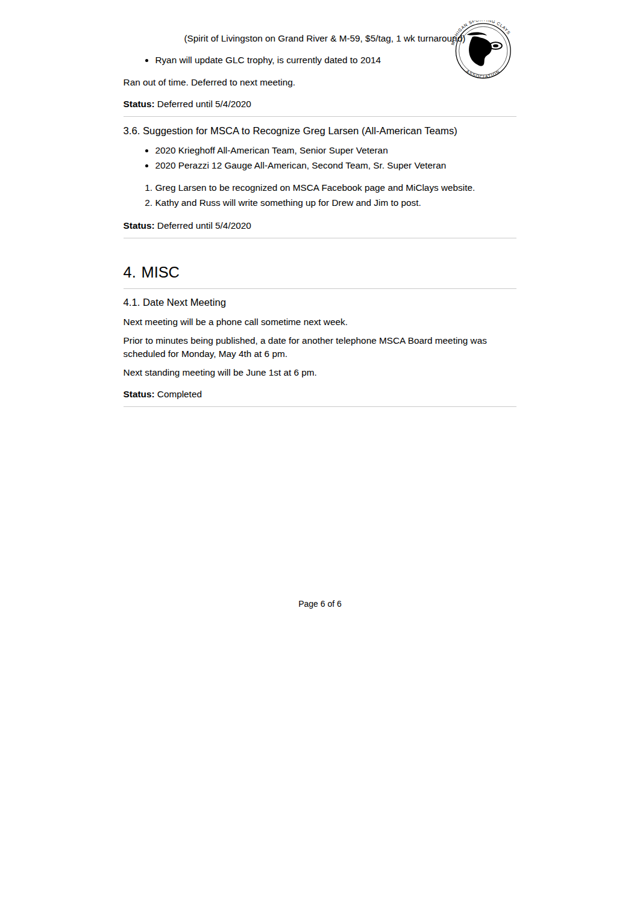Michigan Sporting Clays Association MICHIGAN SPORTING CLAYS ASSOCIATION
(Spirit of Livingston on Grand River & M-59, $5/tag, 1 wk turnaround)
Ryan will update GLC trophy, is currently dated to 2014
Ran out of time. Deferred to next meeting.
Status: Deferred until 5/4/2020
3.6. Suggestion for MSCA to Recognize Greg Larsen (All-American Teams)
2020 Krieghoff All-American Team, Senior Super Veteran
2020 Perazzi 12 Gauge All-American, Second Team, Sr. Super Veteran
Greg Larsen to be recognized on MSCA Facebook page and MiClays website.
Kathy and Russ will write something up for Drew and Jim to post.
Status: Deferred until 5/4/2020
4. MISC
4.1. Date Next Meeting
Next meeting will be a phone call sometime next week.
Prior to minutes being published, a date for another telephone MSCA Board meeting was scheduled for Monday, May 4th at 6 pm.
Next standing meeting will be June 1st at 6 pm.
Status: Completed
Page 6 of 6